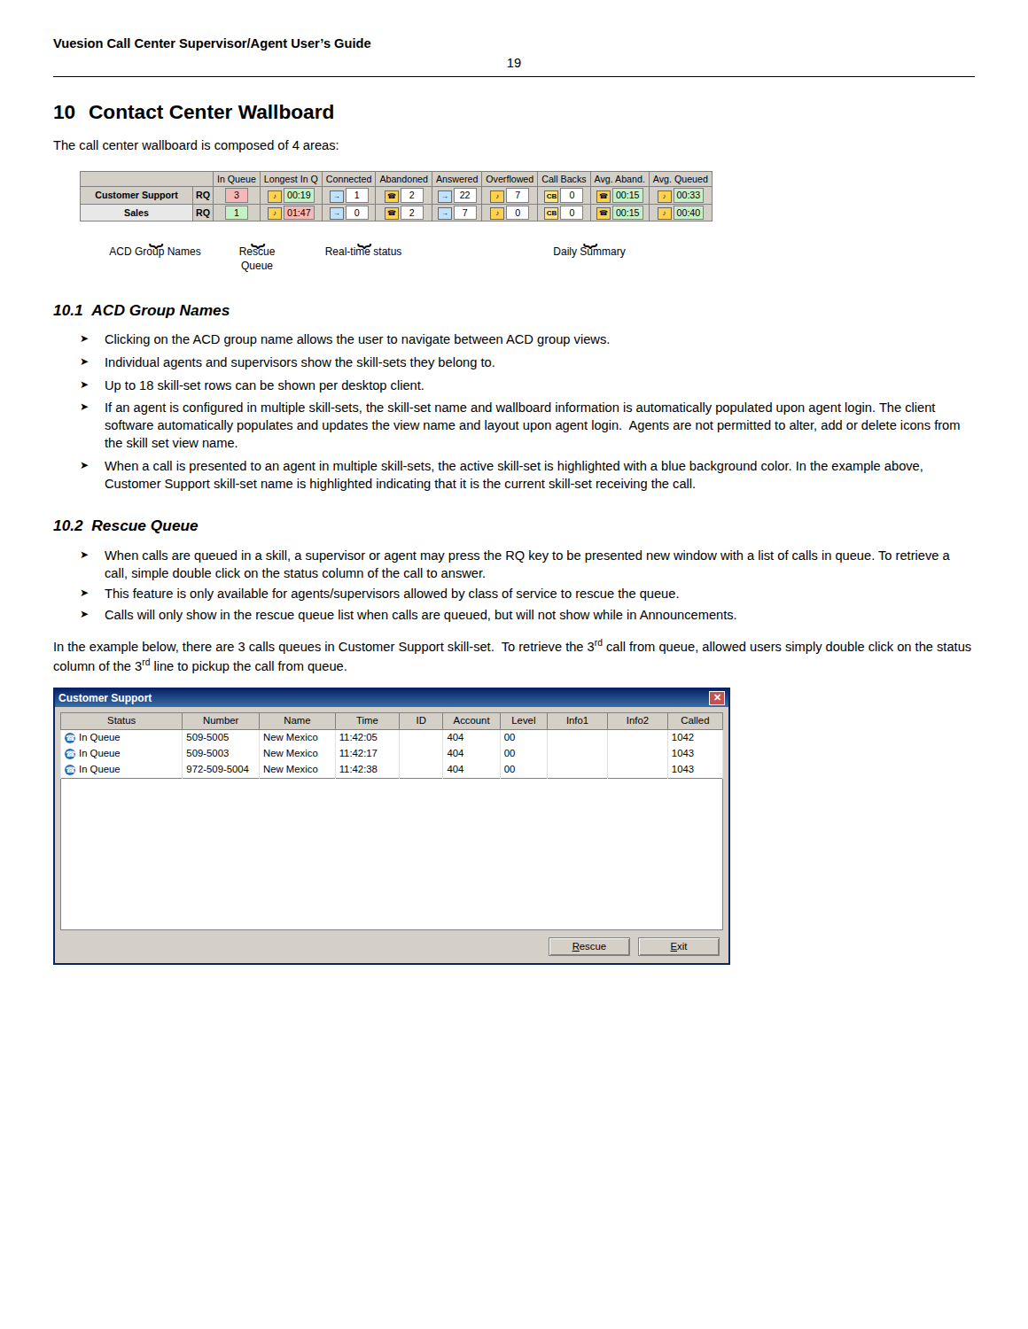Vuesion Call Center Supervisor/Agent User’s Guide
19
10 Contact Center Wallboard
The call center wallboard is composed of 4 areas:
| | | In Queue | Longest In Q | Connected | Abandoned | Answered | Overflowed | Call Backs | Avg. Aband. | Avg. Queued |
| --- | --- | --- | --- | --- | --- | --- | --- | --- | --- | --- |
| Customer Support | RQ | 3 | ♪ 00:19 | → 1 | ☎ 2 | → 22 | ♪ 7 | CB 0 | ☎ 00:15 | ♪ 00:33 |
| Sales | RQ | 1 | ♪ 01:47 | → 0 | ☎ 2 | → 7 | ♪ 0 | CB 0 | ☎ 00:15 | ♪ 00:40 |
⏟
ACD Group Names
⏟
Rescue
Queue
⏟
Real-time status
⏟
Daily Summary
10.1 ACD Group Names
Clicking on the ACD group name allows the user to navigate between ACD group views.
Individual agents and supervisors show the skill-sets they belong to.
Up to 18 skill-set rows can be shown per desktop client.
If an agent is configured in multiple skill-sets, the skill-set name and wallboard information is automatically populated upon agent login. The client software automatically populates and updates the view name and layout upon agent login. Agents are not permitted to alter, add or delete icons from the skill set view name.
When a call is presented to an agent in multiple skill-sets, the active skill-set is highlighted with a blue background color. In the example above, Customer Support skill-set name is highlighted indicating that it is the current skill-set receiving the call.
10.2 Rescue Queue
When calls are queued in a skill, a supervisor or agent may press the RQ key to be presented new window with a list of calls in queue. To retrieve a call, simple double click on the status column of the call to answer.
This feature is only available for agents/supervisors allowed by class of service to rescue the queue.
Calls will only show in the rescue queue list when calls are queued, but will not show while in Announcements.
In the example below, there are 3 calls queues in Customer Support skill-set. To retrieve the 3rd call from queue, allowed users simply double click on the status column of the 3rd line to pickup the call from queue.
Customer Support ✕
| Status | Number | Name | Time | ID | Account | Level | Info1 | Info2 | Called |
| --- | --- | --- | --- | --- | --- | --- | --- | --- | --- |
| ☎ In Queue | 509-5005 | New Mexico | 11:42:05 | | 404 | 00 | | | 1042 |
| ☎ In Queue | 509-5003 | New Mexico | 11:42:17 | | 404 | 00 | | | 1043 |
| ☎ In Queue | 972-509-5004 | New Mexico | 11:42:38 | | 404 | 00 | | | 1043 |
Rescue Exit